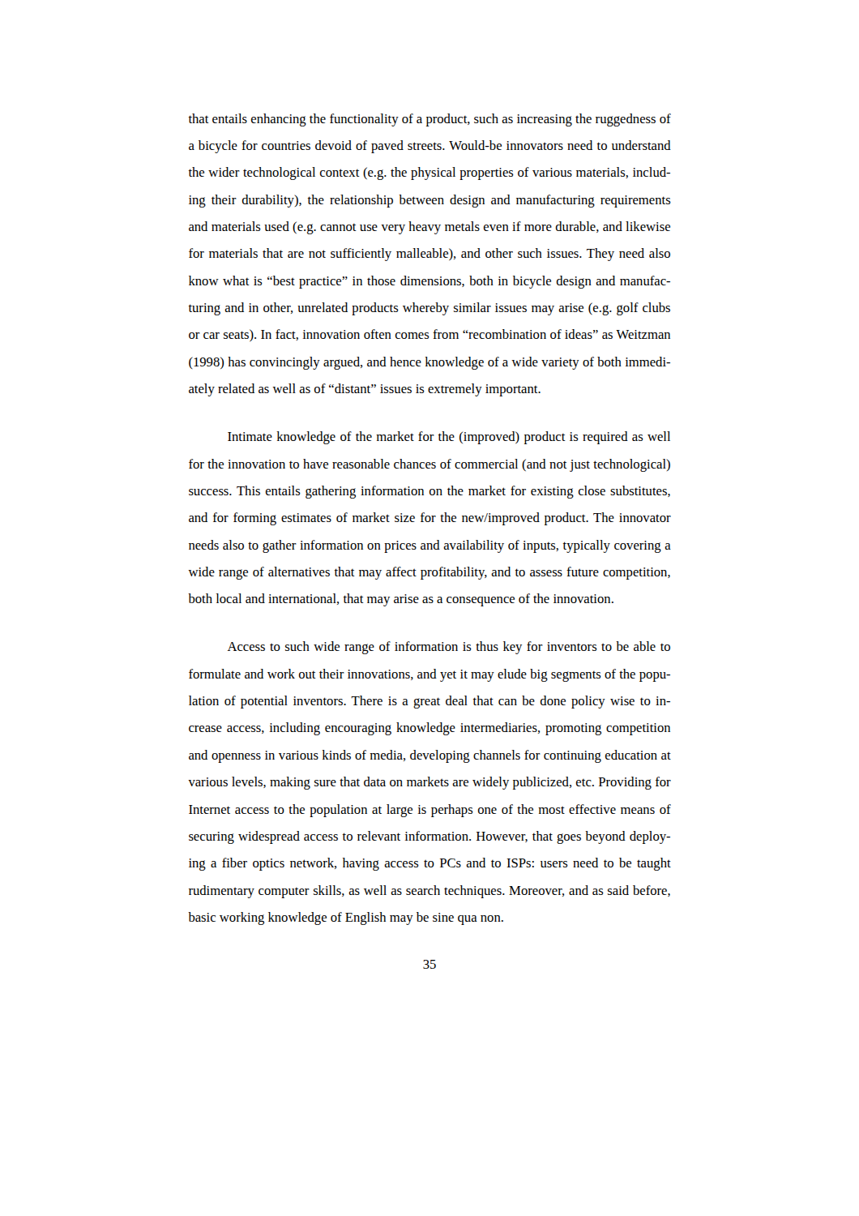that entails enhancing the functionality of a product, such as increasing the ruggedness of a bicycle for countries devoid of paved streets. Would-be innovators need to understand the wider technological context (e.g. the physical properties of various materials, including their durability), the relationship between design and manufacturing requirements and materials used (e.g. cannot use very heavy metals even if more durable, and likewise for materials that are not sufficiently malleable), and other such issues. They need also know what is “best practice” in those dimensions, both in bicycle design and manufacturing and in other, unrelated products whereby similar issues may arise (e.g. golf clubs or car seats). In fact, innovation often comes from “recombination of ideas” as Weitzman (1998) has convincingly argued, and hence knowledge of a wide variety of both immediately related as well as of “distant” issues is extremely important.
Intimate knowledge of the market for the (improved) product is required as well for the innovation to have reasonable chances of commercial (and not just technological) success. This entails gathering information on the market for existing close substitutes, and for forming estimates of market size for the new/improved product. The innovator needs also to gather information on prices and availability of inputs, typically covering a wide range of alternatives that may affect profitability, and to assess future competition, both local and international, that may arise as a consequence of the innovation.
Access to such wide range of information is thus key for inventors to be able to formulate and work out their innovations, and yet it may elude big segments of the population of potential inventors. There is a great deal that can be done policy wise to increase access, including encouraging knowledge intermediaries, promoting competition and openness in various kinds of media, developing channels for continuing education at various levels, making sure that data on markets are widely publicized, etc. Providing for Internet access to the population at large is perhaps one of the most effective means of securing widespread access to relevant information. However, that goes beyond deploying a fiber optics network, having access to PCs and to ISPs: users need to be taught rudimentary computer skills, as well as search techniques. Moreover, and as said before, basic working knowledge of English may be sine qua non.
35